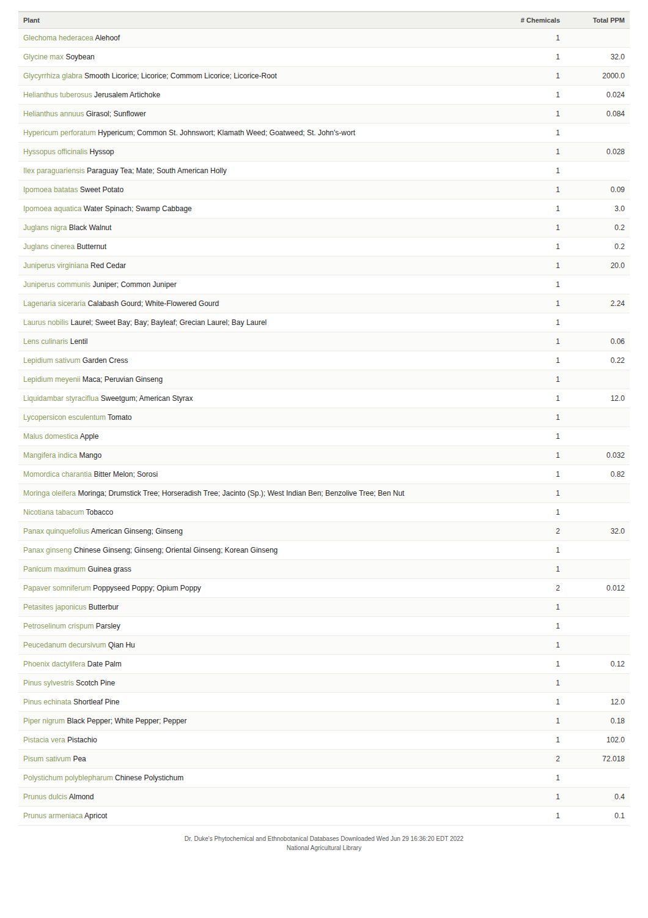| Plant | # Chemicals | Total PPM |
| --- | --- | --- |
| Glechoma hederacea Alehoof | 1 | |
| Glycine max Soybean | 1 | 32.0 |
| Glycyrrhiza glabra Smooth Licorice; Licorice; Commom Licorice; Licorice-Root | 1 | 2000.0 |
| Helianthus tuberosus Jerusalem Artichoke | 1 | 0.024 |
| Helianthus annuus Girasol; Sunflower | 1 | 0.084 |
| Hypericum perforatum Hypericum; Common St. Johnswort; Klamath Weed; Goatweed; St. John's-wort | 1 | |
| Hyssopus officinalis Hyssop | 1 | 0.028 |
| Ilex paraguariensis Paraguay Tea; Mate; South American Holly | 1 | |
| Ipomoea batatas Sweet Potato | 1 | 0.09 |
| Ipomoea aquatica Water Spinach; Swamp Cabbage | 1 | 3.0 |
| Juglans nigra Black Walnut | 1 | 0.2 |
| Juglans cinerea Butternut | 1 | 0.2 |
| Juniperus virginiana Red Cedar | 1 | 20.0 |
| Juniperus communis Juniper; Common Juniper | 1 | |
| Lagenaria siceraria Calabash Gourd; White-Flowered Gourd | 1 | 2.24 |
| Laurus nobilis Laurel; Sweet Bay; Bay; Bayleaf; Grecian Laurel; Bay Laurel | 1 | |
| Lens culinaris Lentil | 1 | 0.06 |
| Lepidium sativum Garden Cress | 1 | 0.22 |
| Lepidium meyenii Maca; Peruvian Ginseng | 1 | |
| Liquidambar styraciflua Sweetgum; American Styrax | 1 | 12.0 |
| Lycopersicon esculentum Tomato | 1 | |
| Malus domestica Apple | 1 | |
| Mangifera indica Mango | 1 | 0.032 |
| Momordica charantia Bitter Melon; Sorosi | 1 | 0.82 |
| Moringa oleifera Moringa; Drumstick Tree; Horseradish Tree; Jacinto (Sp.); West Indian Ben; Benzolive Tree; Ben Nut | 1 | |
| Nicotiana tabacum Tobacco | 1 | |
| Panax quinquefolius American Ginseng; Ginseng | 2 | 32.0 |
| Panax ginseng Chinese Ginseng; Ginseng; Oriental Ginseng; Korean Ginseng | 1 | |
| Panicum maximum Guinea grass | 1 | |
| Papaver somniferum Poppyseed Poppy; Opium Poppy | 2 | 0.012 |
| Petasites japonicus Butterbur | 1 | |
| Petroselinum crispum Parsley | 1 | |
| Peucedanum decursivum Qian Hu | 1 | |
| Phoenix dactylifera Date Palm | 1 | 0.12 |
| Pinus sylvestris Scotch Pine | 1 | |
| Pinus echinata Shortleaf Pine | 1 | 12.0 |
| Piper nigrum Black Pepper; White Pepper; Pepper | 1 | 0.18 |
| Pistacia vera Pistachio | 1 | 102.0 |
| Pisum sativum Pea | 2 | 72.018 |
| Polystichum polyblepharum Chinese Polystichum | 1 | |
| Prunus dulcis Almond | 1 | 0.4 |
| Prunus armeniaca Apricot | 1 | 0.1 |
Dr. Duke's Phytochemical and Ethnobotanical Databases Downloaded Wed Jun 29 16:36:20 EDT 2022
National Agricultural Library